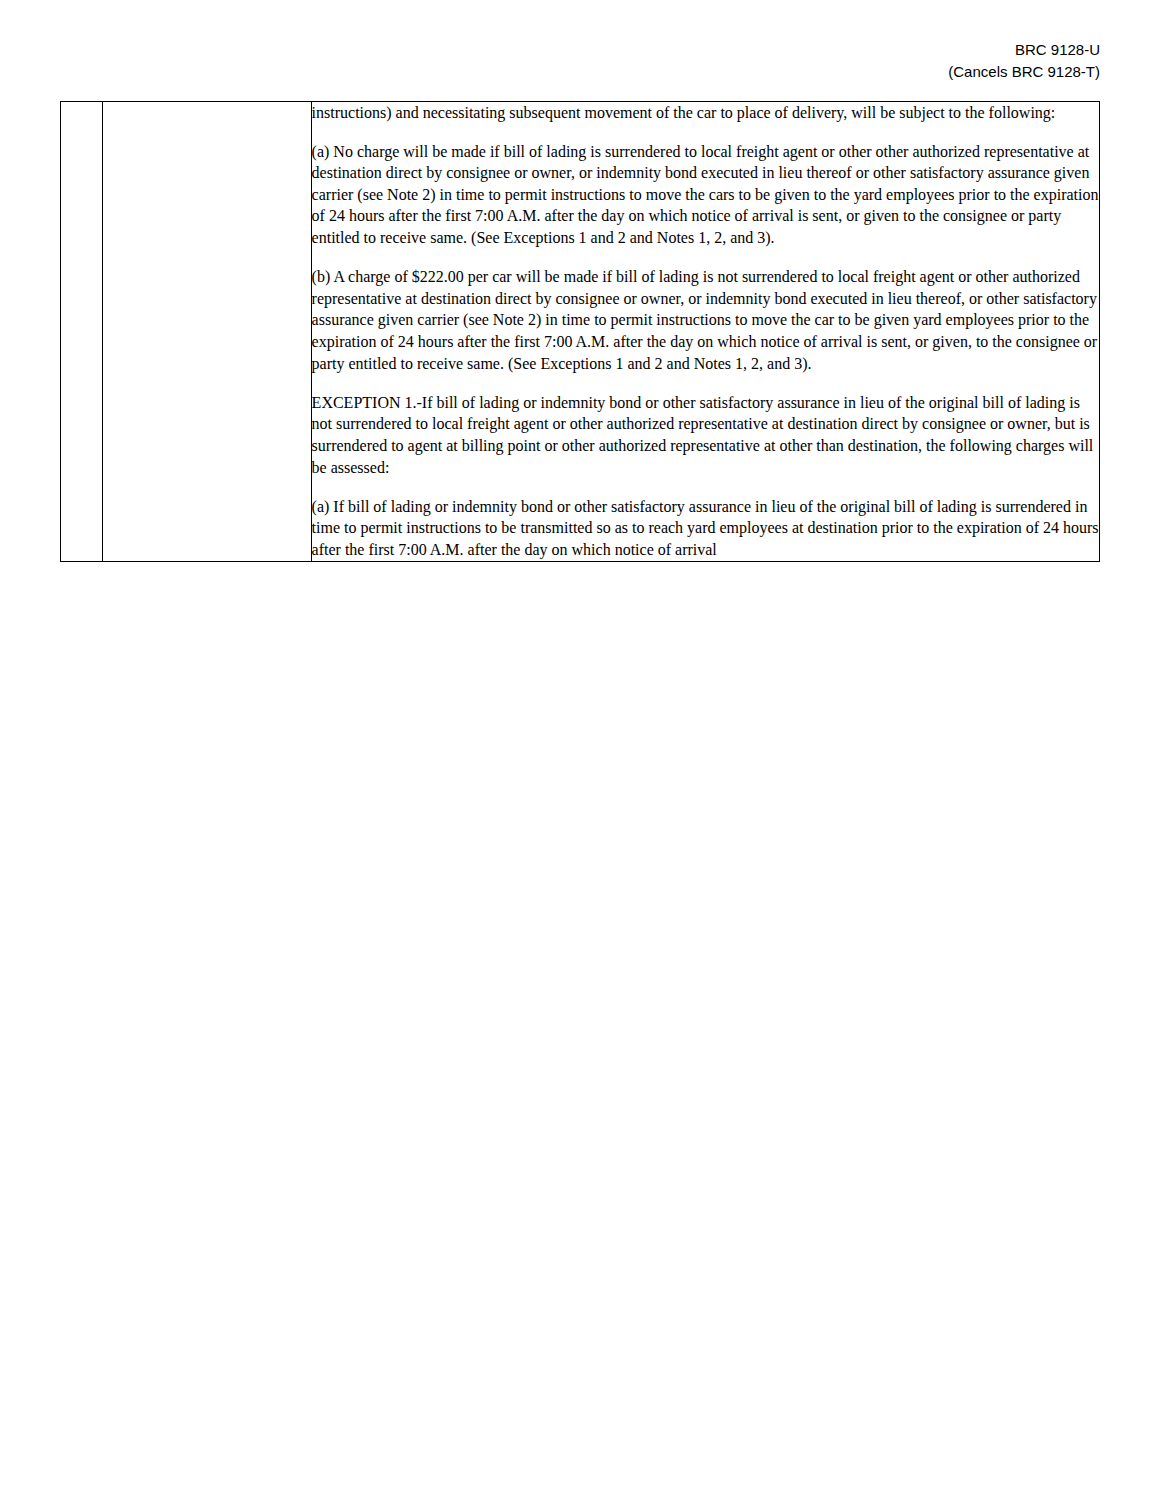BRC 9128-U
(Cancels BRC 9128-T)
| | | instructions) and necessitating subsequent movement of the car to place of delivery, will be subject to the following: (a) No charge will be made if bill of lading is surrendered to local freight agent or other other authorized representative at destination direct by consignee or owner, or indemnity bond executed in lieu thereof or other satisfactory assurance given carrier (see Note 2) in time to permit instructions to move the cars to be given to the yard employees prior to the expiration of 24 hours after the first 7:00 A.M. after the day on which notice of arrival is sent, or given to the consignee or party entitled to receive same. (See Exceptions 1 and 2 and Notes 1, 2, and 3). (b) A charge of $222.00 per car will be made if bill of lading is not surrendered to local freight agent or other authorized representative at destination direct by consignee or owner, or indemnity bond executed in lieu thereof, or other satisfactory assurance given carrier (see Note 2) in time to permit instructions to move the car to be given yard employees prior to the expiration of 24 hours after the first 7:00 A.M. after the day on which notice of arrival is sent, or given, to the consignee or party entitled to receive same. (See Exceptions 1 and 2 and Notes 1, 2, and 3). EXCEPTION 1.-If bill of lading or indemnity bond or other satisfactory assurance in lieu of the original bill of lading is not surrendered to local freight agent or other authorized representative at destination direct by consignee or owner, but is surrendered to agent at billing point or other authorized representative at other than destination, the following charges will be assessed: (a) If bill of lading or indemnity bond or other satisfactory assurance in lieu of the original bill of lading is surrendered in time to permit instructions to be transmitted so as to reach yard employees at destination prior to the expiration of 24 hours after the first 7:00 A.M. after the day on which notice of arrival |